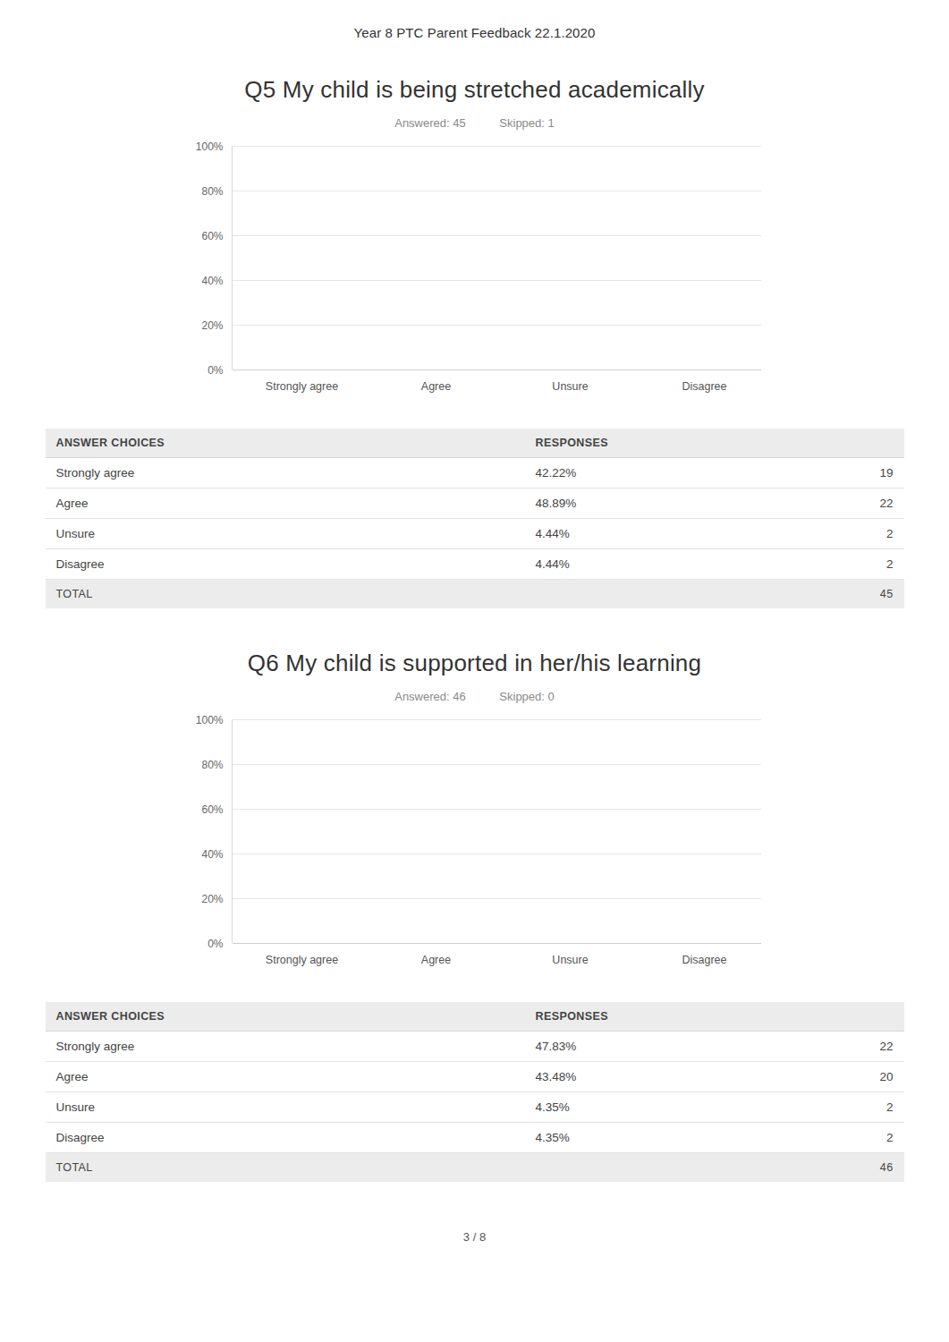Year 8 PTC Parent Feedback 22.1.2020
Q5 My child is being stretched academically
Answered: 45 Skipped: 1
100%
80%
60%
40%
20%
0%
Strongly agree
Agree
Unsure
Disagree
| ANSWER CHOICES | RESPONSES |
| --- | --- |
| Strongly agree | 42.22% | 19 |
| Agree | 48.89% | 22 |
| Unsure | 4.44% | 2 |
| Disagree | 4.44% | 2 |
| TOTAL | | 45 |
Q6 My child is supported in her/his learning
Answered: 46 Skipped: 0
100%
80%
60%
40%
20%
0%
Strongly agree
Agree
Unsure
Disagree
| ANSWER CHOICES | RESPONSES |
| --- | --- |
| Strongly agree | 47.83% | 22 |
| Agree | 43.48% | 20 |
| Unsure | 4.35% | 2 |
| Disagree | 4.35% | 2 |
| TOTAL | | 46 |
3 / 8